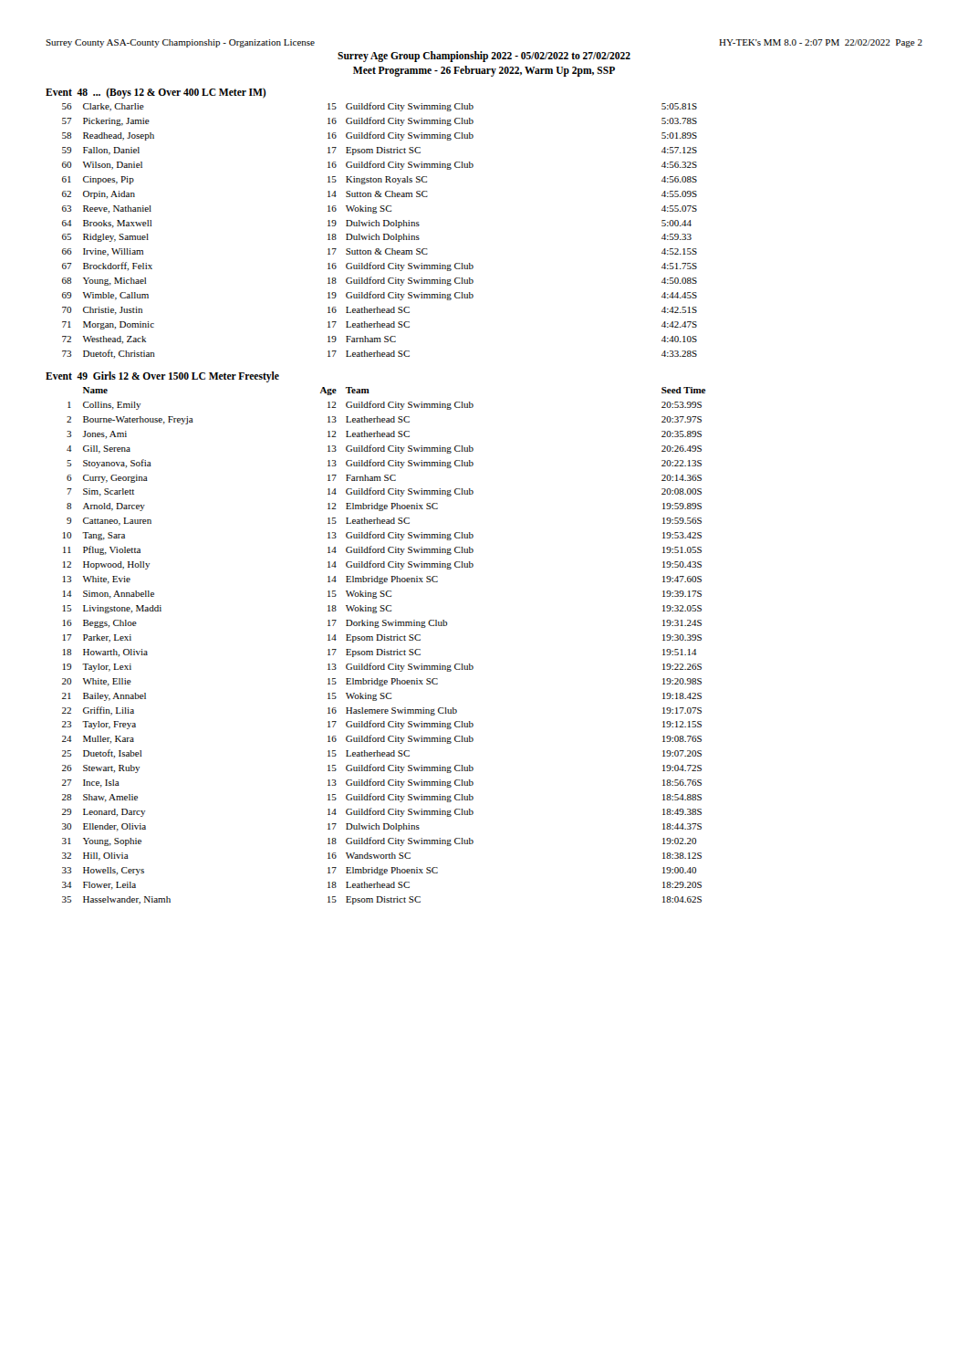Surrey County ASA-County Championship - Organization License HY-TEK's MM 8.0 - 2:07 PM 22/02/2022 Page 2
Surrey Age Group Championship 2022 - 05/02/2022 to 27/02/2022
Meet Programme - 26 February 2022, Warm Up 2pm, SSP
Event 48 ... (Boys 12 & Over 400 LC Meter IM)
| 56 | Clarke, Charlie | 15 | Guildford City Swimming Club | 5:05.81S |
| 57 | Pickering, Jamie | 16 | Guildford City Swimming Club | 5:03.78S |
| 58 | Readhead, Joseph | 16 | Guildford City Swimming Club | 5:01.89S |
| 59 | Fallon, Daniel | 17 | Epsom District SC | 4:57.12S |
| 60 | Wilson, Daniel | 16 | Guildford City Swimming Club | 4:56.32S |
| 61 | Cinpoes, Pip | 15 | Kingston Royals SC | 4:56.08S |
| 62 | Orpin, Aidan | 14 | Sutton & Cheam SC | 4:55.09S |
| 63 | Reeve, Nathaniel | 16 | Woking SC | 4:55.07S |
| 64 | Brooks, Maxwell | 19 | Dulwich Dolphins | 5:00.44 |
| 65 | Ridgley, Samuel | 18 | Dulwich Dolphins | 4:59.33 |
| 66 | Irvine, William | 17 | Sutton & Cheam SC | 4:52.15S |
| 67 | Brockdorff, Felix | 16 | Guildford City Swimming Club | 4:51.75S |
| 68 | Young, Michael | 18 | Guildford City Swimming Club | 4:50.08S |
| 69 | Wimble, Callum | 19 | Guildford City Swimming Club | 4:44.45S |
| 70 | Christie, Justin | 16 | Leatherhead SC | 4:42.51S |
| 71 | Morgan, Dominic | 17 | Leatherhead SC | 4:42.47S |
| 72 | Westhead, Zack | 19 | Farnham SC | 4:40.10S |
| 73 | Duetoft, Christian | 17 | Leatherhead SC | 4:33.28S |
Event 49 Girls 12 & Over 1500 LC Meter Freestyle
| | Name | Age | Team | Seed Time |
| --- | --- | --- | --- | --- |
| 1 | Collins, Emily | 12 | Guildford City Swimming Club | 20:53.99S |
| 2 | Bourne-Waterhouse, Freyja | 13 | Leatherhead SC | 20:37.97S |
| 3 | Jones, Ami | 12 | Leatherhead SC | 20:35.89S |
| 4 | Gill, Serena | 13 | Guildford City Swimming Club | 20:26.49S |
| 5 | Stoyanova, Sofia | 13 | Guildford City Swimming Club | 20:22.13S |
| 6 | Curry, Georgina | 17 | Farnham SC | 20:14.36S |
| 7 | Sim, Scarlett | 14 | Guildford City Swimming Club | 20:08.00S |
| 8 | Arnold, Darcey | 12 | Elmbridge Phoenix SC | 19:59.89S |
| 9 | Cattaneo, Lauren | 15 | Leatherhead SC | 19:59.56S |
| 10 | Tang, Sara | 13 | Guildford City Swimming Club | 19:53.42S |
| 11 | Pflug, Violetta | 14 | Guildford City Swimming Club | 19:51.05S |
| 12 | Hopwood, Holly | 14 | Guildford City Swimming Club | 19:50.43S |
| 13 | White, Evie | 14 | Elmbridge Phoenix SC | 19:47.60S |
| 14 | Simon, Annabelle | 15 | Woking SC | 19:39.17S |
| 15 | Livingstone, Maddi | 18 | Woking SC | 19:32.05S |
| 16 | Beggs, Chloe | 17 | Dorking Swimming Club | 19:31.24S |
| 17 | Parker, Lexi | 14 | Epsom District SC | 19:30.39S |
| 18 | Howarth, Olivia | 17 | Epsom District SC | 19:51.14 |
| 19 | Taylor, Lexi | 13 | Guildford City Swimming Club | 19:22.26S |
| 20 | White, Ellie | 15 | Elmbridge Phoenix SC | 19:20.98S |
| 21 | Bailey, Annabel | 15 | Woking SC | 19:18.42S |
| 22 | Griffin, Lilia | 16 | Haslemere Swimming Club | 19:17.07S |
| 23 | Taylor, Freya | 17 | Guildford City Swimming Club | 19:12.15S |
| 24 | Muller, Kara | 16 | Guildford City Swimming Club | 19:08.76S |
| 25 | Duetoft, Isabel | 15 | Leatherhead SC | 19:07.20S |
| 26 | Stewart, Ruby | 15 | Guildford City Swimming Club | 19:04.72S |
| 27 | Ince, Isla | 13 | Guildford City Swimming Club | 18:56.76S |
| 28 | Shaw, Amelie | 15 | Guildford City Swimming Club | 18:54.88S |
| 29 | Leonard, Darcy | 14 | Guildford City Swimming Club | 18:49.38S |
| 30 | Ellender, Olivia | 17 | Dulwich Dolphins | 18:44.37S |
| 31 | Young, Sophie | 18 | Guildford City Swimming Club | 19:02.20 |
| 32 | Hill, Olivia | 16 | Wandsworth SC | 18:38.12S |
| 33 | Howells, Cerys | 17 | Elmbridge Phoenix SC | 19:00.40 |
| 34 | Flower, Leila | 18 | Leatherhead SC | 18:29.20S |
| 35 | Hasselwander, Niamh | 15 | Epsom District SC | 18:04.62S |